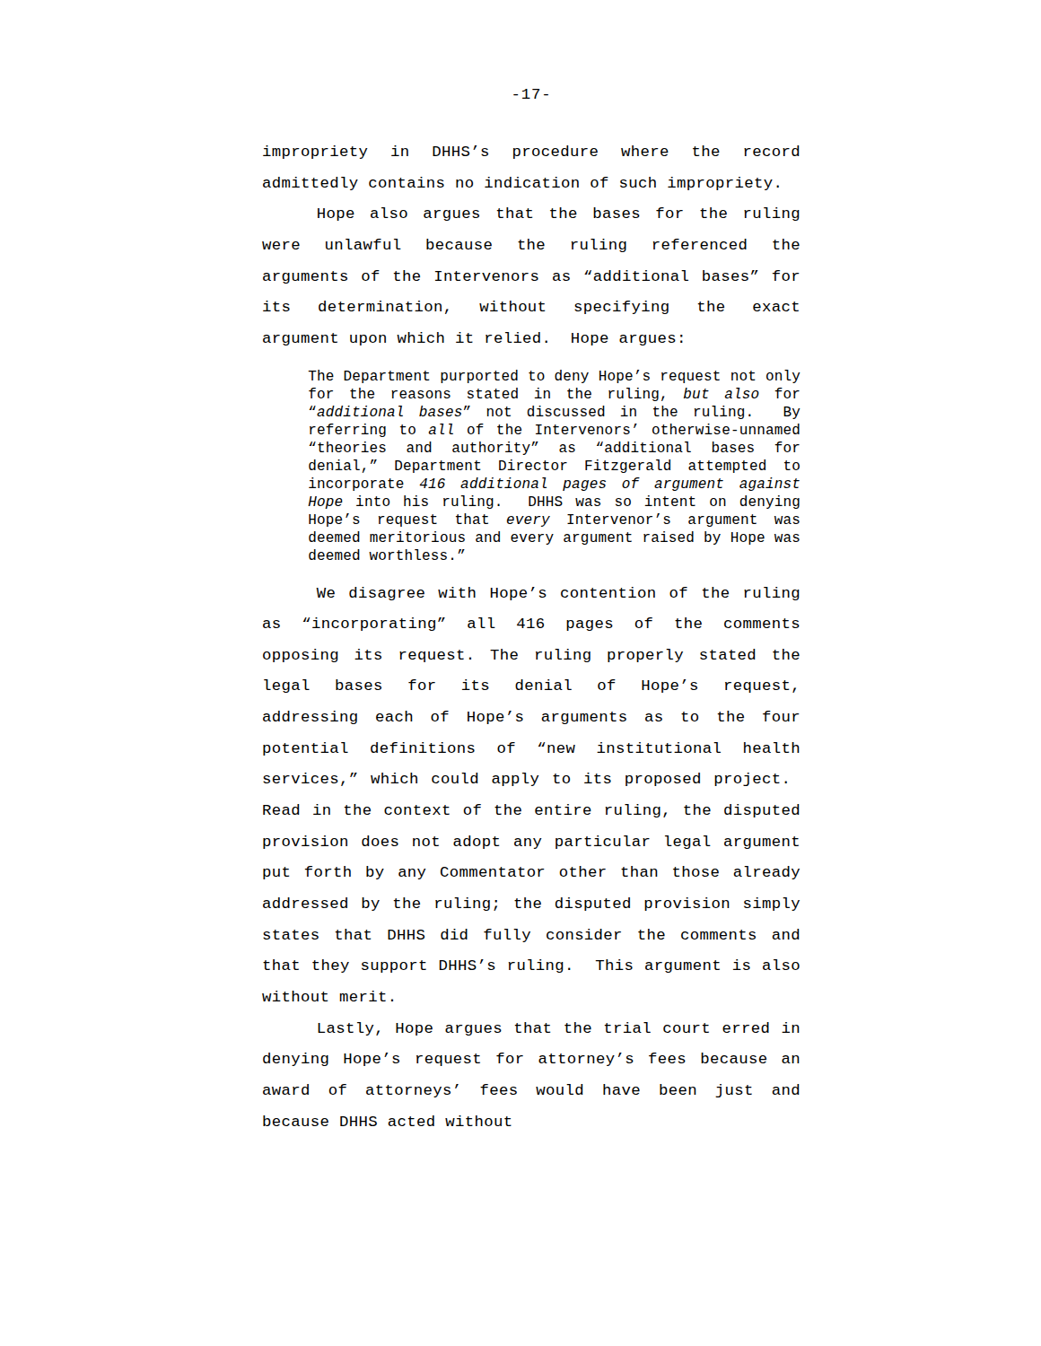-17-
impropriety in DHHS’s procedure where the record admittedly contains no indication of such impropriety.
Hope also argues that the bases for the ruling were unlawful because the ruling referenced the arguments of the Intervenors as “additional bases” for its determination, without specifying the exact argument upon which it relied. Hope argues:
The Department purported to deny Hope’s request not only for the reasons stated in the ruling, but also for “additional bases” not discussed in the ruling. By referring to all of the Intervenors’ otherwise-unnamed “theories and authority” as “additional bases for denial,” Department Director Fitzgerald attempted to incorporate 416 additional pages of argument against Hope into his ruling. DHHS was so intent on denying Hope’s request that every Intervenor’s argument was deemed meritorious and every argument raised by Hope was deemed worthless.”
We disagree with Hope’s contention of the ruling as “incorporating” all 416 pages of the comments opposing its request. The ruling properly stated the legal bases for its denial of Hope’s request, addressing each of Hope’s arguments as to the four potential definitions of “new institutional health services,” which could apply to its proposed project. Read in the context of the entire ruling, the disputed provision does not adopt any particular legal argument put forth by any Commentator other than those already addressed by the ruling; the disputed provision simply states that DHHS did fully consider the comments and that they support DHHS’s ruling. This argument is also without merit.
Lastly, Hope argues that the trial court erred in denying Hope’s request for attorney’s fees because an award of attorneys’ fees would have been just and because DHHS acted without